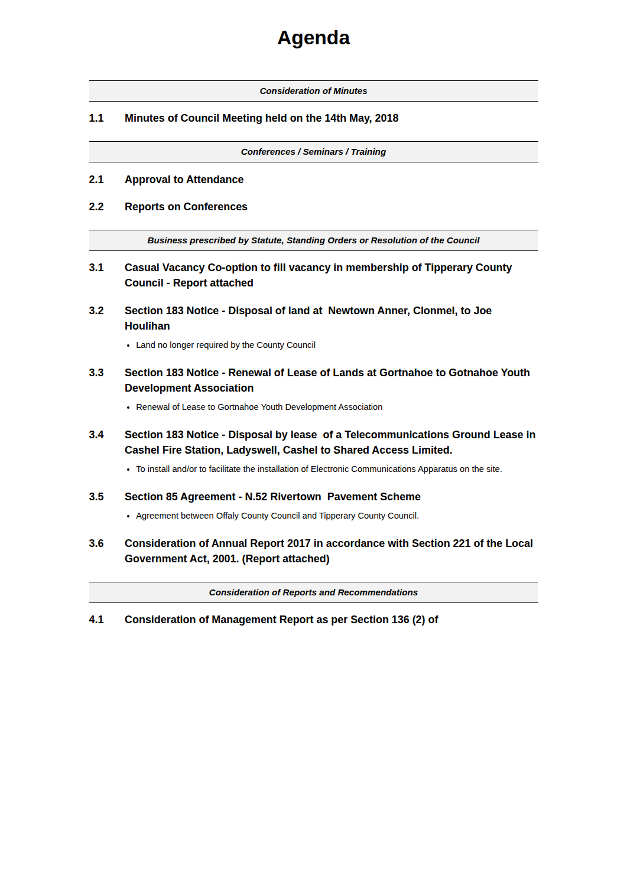Agenda
Consideration of Minutes
1.1
Minutes of Council Meeting held on the 14th May, 2018
Conferences / Seminars / Training
2.1
Approval to Attendance
2.2
Reports on Conferences
Business prescribed by Statute, Standing Orders or Resolution of the Council
3.1
Casual Vacancy Co-option to fill vacancy in membership of Tipperary County Council - Report attached
3.2
Section 183 Notice - Disposal of land at Newtown Anner, Clonmel, to Joe Houlihan
Land no longer required by the County Council
3.3
Section 183 Notice - Renewal of Lease of Lands at Gortnahoe to Gotnahoe Youth Development Association
Renewal of Lease to Gortnahoe Youth Development Association
3.4
Section 183 Notice - Disposal by lease of a Telecommunications Ground Lease in Cashel Fire Station, Ladyswell, Cashel to Shared Access Limited.
To install and/or to facilitate the installation of Electronic Communications Apparatus on the site.
3.5
Section 85 Agreement - N.52 Rivertown Pavement Scheme
Agreement between Offaly County Council and Tipperary County Council.
3.6
Consideration of Annual Report 2017 in accordance with Section 221 of the Local Government Act, 2001. (Report attached)
Consideration of Reports and Recommendations
4.1
Consideration of Management Report as per Section 136 (2) of